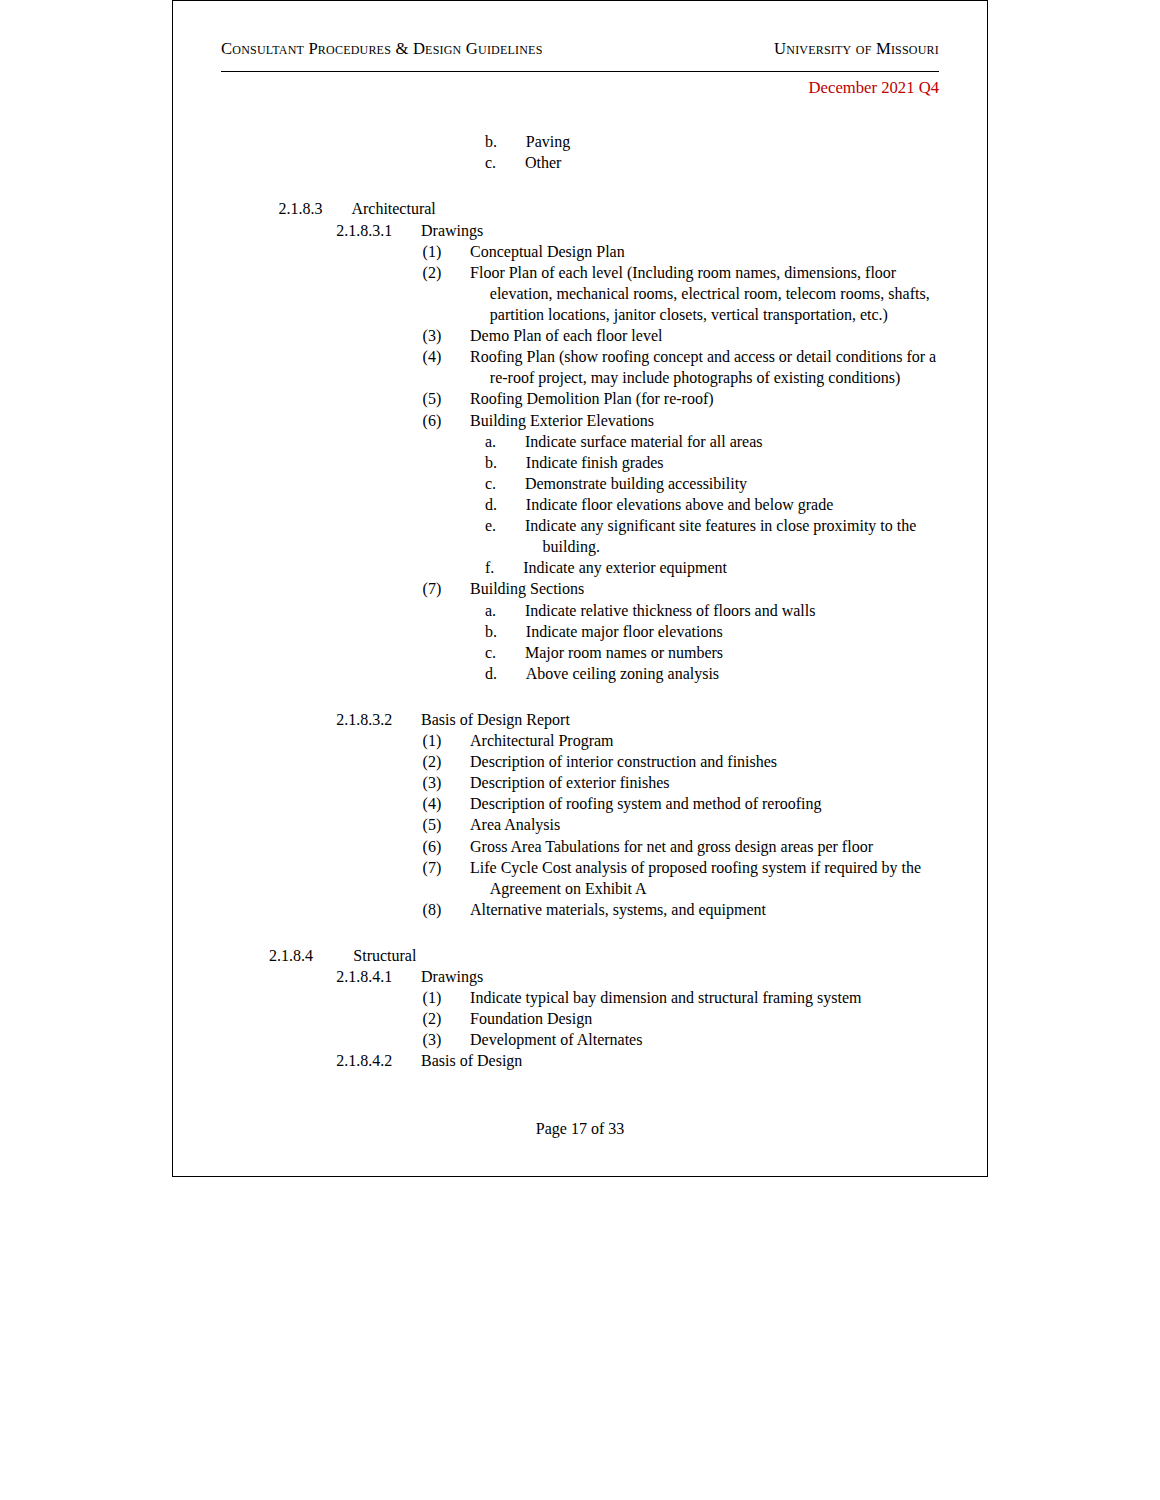Consultant Procedures & Design Guidelines
University of Missouri
December 2021 Q4
b. Paving
c. Other
2.1.8.3 Architectural
2.1.8.3.1 Drawings
(1) Conceptual Design Plan
(2) Floor Plan of each level (Including room names, dimensions, floor
elevation, mechanical rooms, electrical room, telecom rooms, shafts,
partition locations, janitor closets, vertical transportation, etc.)
(3) Demo Plan of each floor level
(4) Roofing Plan (show roofing concept and access or detail conditions for a
re-roof project, may include photographs of existing conditions)
(5) Roofing Demolition Plan (for re-roof)
(6) Building Exterior Elevations
a. Indicate surface material for all areas
b. Indicate finish grades
c. Demonstrate building accessibility
d. Indicate floor elevations above and below grade
e. Indicate any significant site features in close proximity to the
building.
f. Indicate any exterior equipment
(7) Building Sections
a. Indicate relative thickness of floors and walls
b. Indicate major floor elevations
c. Major room names or numbers
d. Above ceiling zoning analysis
2.1.8.3.2 Basis of Design Report
(1) Architectural Program
(2) Description of interior construction and finishes
(3) Description of exterior finishes
(4) Description of roofing system and method of reroofing
(5) Area Analysis
(6) Gross Area Tabulations for net and gross design areas per floor
(7) Life Cycle Cost analysis of proposed roofing system if required by the
Agreement on Exhibit A
(8) Alternative materials, systems, and equipment
2.1.8.4 Structural
2.1.8.4.1 Drawings
(1) Indicate typical bay dimension and structural framing system
(2) Foundation Design
(3) Development of Alternates
2.1.8.4.2 Basis of Design
Page 17 of 33